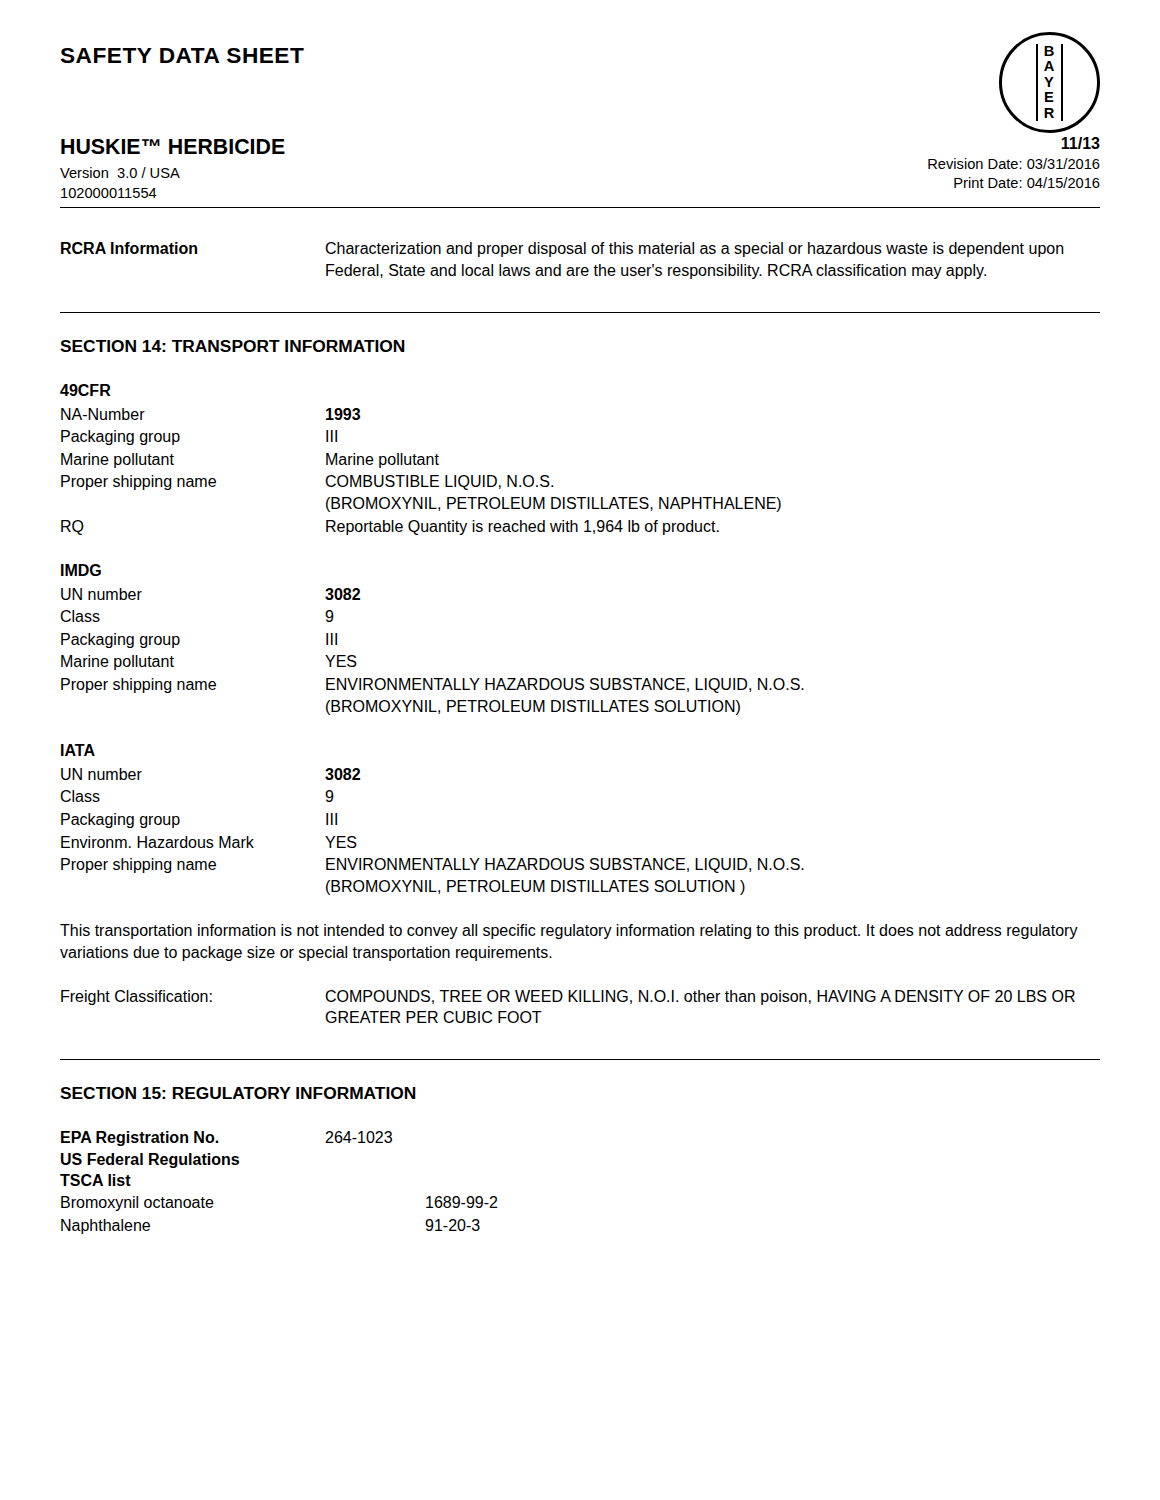SAFETY DATA SHEET
B
A
Y
E
R
HUSKIE™ HERBICIDE
Version 3.0 / USA
102000011554
11/13
Revision Date: 03/31/2016
Print Date: 04/15/2016
RCRA Information
Characterization and proper disposal of this material as a special or hazardous waste is dependent upon Federal, State and local laws and are the user's responsibility. RCRA classification may apply.
SECTION 14: TRANSPORT INFORMATION
49CFR
| NA-Number | 1993 |
| Packaging group | III |
| Marine pollutant | Marine pollutant |
| Proper shipping name | COMBUSTIBLE LIQUID, N.O.S. (BROMOXYNIL, PETROLEUM DISTILLATES, NAPHTHALENE) |
| RQ | Reportable Quantity is reached with 1,964 lb of product. |
IMDG
| UN number | 3082 |
| Class | 9 |
| Packaging group | III |
| Marine pollutant | YES |
| Proper shipping name | ENVIRONMENTALLY HAZARDOUS SUBSTANCE, LIQUID, N.O.S. (BROMOXYNIL, PETROLEUM DISTILLATES SOLUTION) |
IATA
| UN number | 3082 |
| Class | 9 |
| Packaging group | III |
| Environm. Hazardous Mark | YES |
| Proper shipping name | ENVIRONMENTALLY HAZARDOUS SUBSTANCE, LIQUID, N.O.S. (BROMOXYNIL, PETROLEUM DISTILLATES SOLUTION ) |
This transportation information is not intended to convey all specific regulatory information relating to this product. It does not address regulatory variations due to package size or special transportation requirements.
Freight Classification:
COMPOUNDS, TREE OR WEED KILLING, N.O.I. other than poison, HAVING A DENSITY OF 20 LBS OR GREATER PER CUBIC FOOT
SECTION 15: REGULATORY INFORMATION
EPA Registration No.
264-1023
US Federal Regulations
TSCA list
| Bromoxynil octanoate | 1689-99-2 |
| Naphthalene | 91-20-3 |